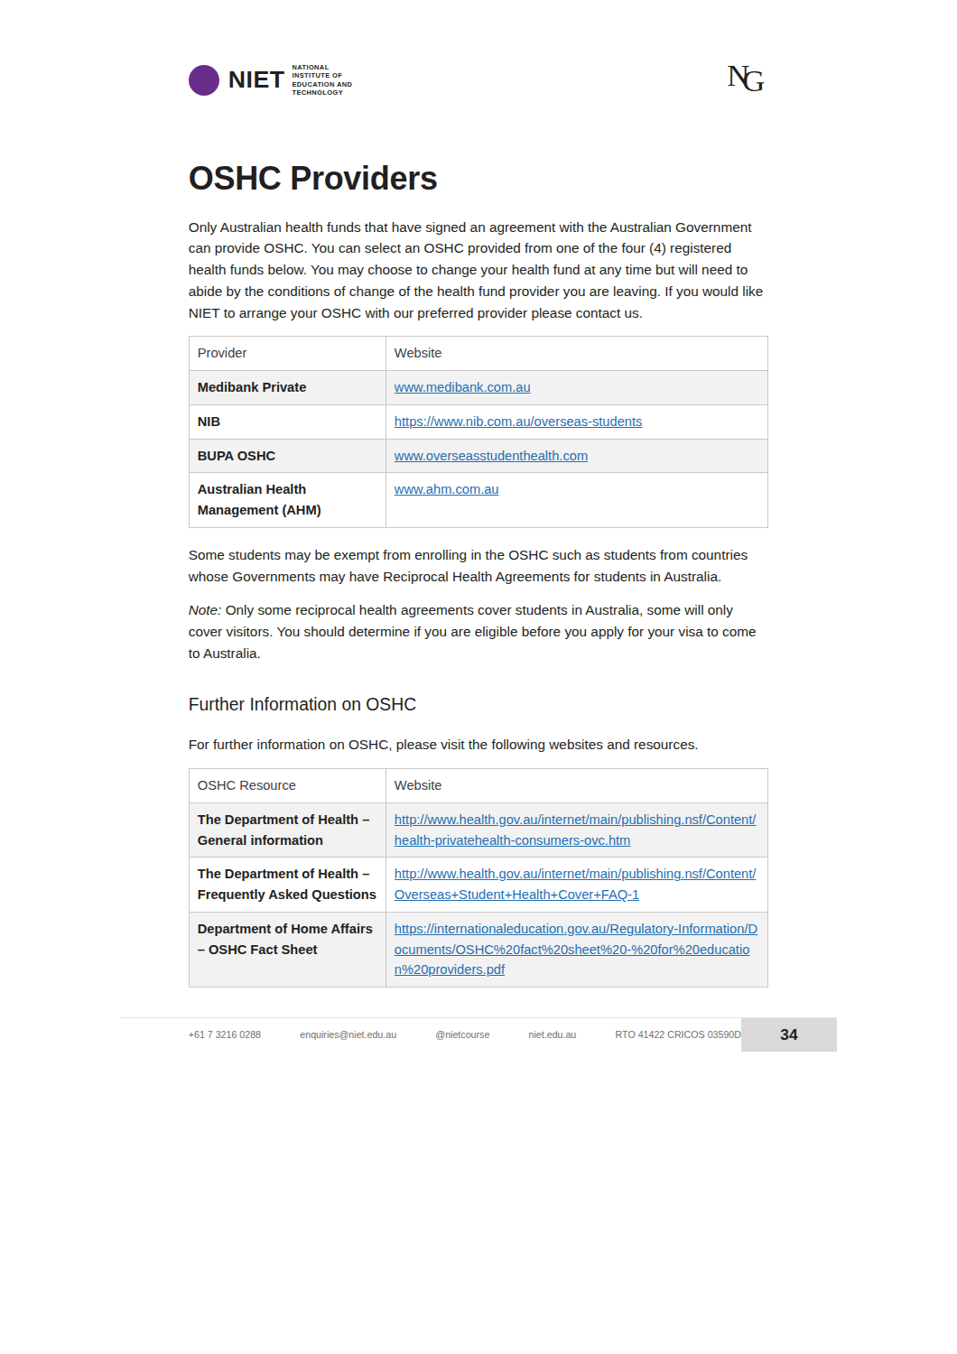NIET NATIONAL
INSTITUTE OF
EDUCATION AND
TECHNOLOGY
NG
OSHC Providers
Only Australian health funds that have signed an agreement with the Australian Government can provide OSHC. You can select an OSHC provided from one of the four (4) registered health funds below. You may choose to change your health fund at any time but will need to abide by the conditions of change of the health fund provider you are leaving. If you would like NIET to arrange your OSHC with our preferred provider please contact us.
| Provider | Website |
| --- | --- |
| Medibank Private | www.medibank.com.au |
| NIB | https://www.nib.com.au/overseas-students |
| BUPA OSHC | www.overseasstudenthealth.com |
| Australian Health Management (AHM) | www.ahm.com.au |
Some students may be exempt from enrolling in the OSHC such as students from countries whose Governments may have Reciprocal Health Agreements for students in Australia.
Note: Only some reciprocal health agreements cover students in Australia, some will only cover visitors. You should determine if you are eligible before you apply for your visa to come to Australia.
Further Information on OSHC
For further information on OSHC, please visit the following websites and resources.
| OSHC Resource | Website |
| --- | --- |
| The Department of Health – General information | http://www.health.gov.au/internet/main/publishing.nsf/Content/health-privatehealth-consumers-ovc.htm |
| The Department of Health – Frequently Asked Questions | http://www.health.gov.au/internet/main/publishing.nsf/Content/Overseas+Student+Health+Cover+FAQ-1 |
| Department of Home Affairs – OSHC Fact Sheet | https://internationaleducation.gov.au/Regulatory-Information/Documents/OSHC%20fact%20sheet%20-%20for%20education%20providers.pdf |
+61 7 3216 0288 enquiries@niet.edu.au @nietcourse niet.edu.au RTO 41422 CRICOS 03590D
34